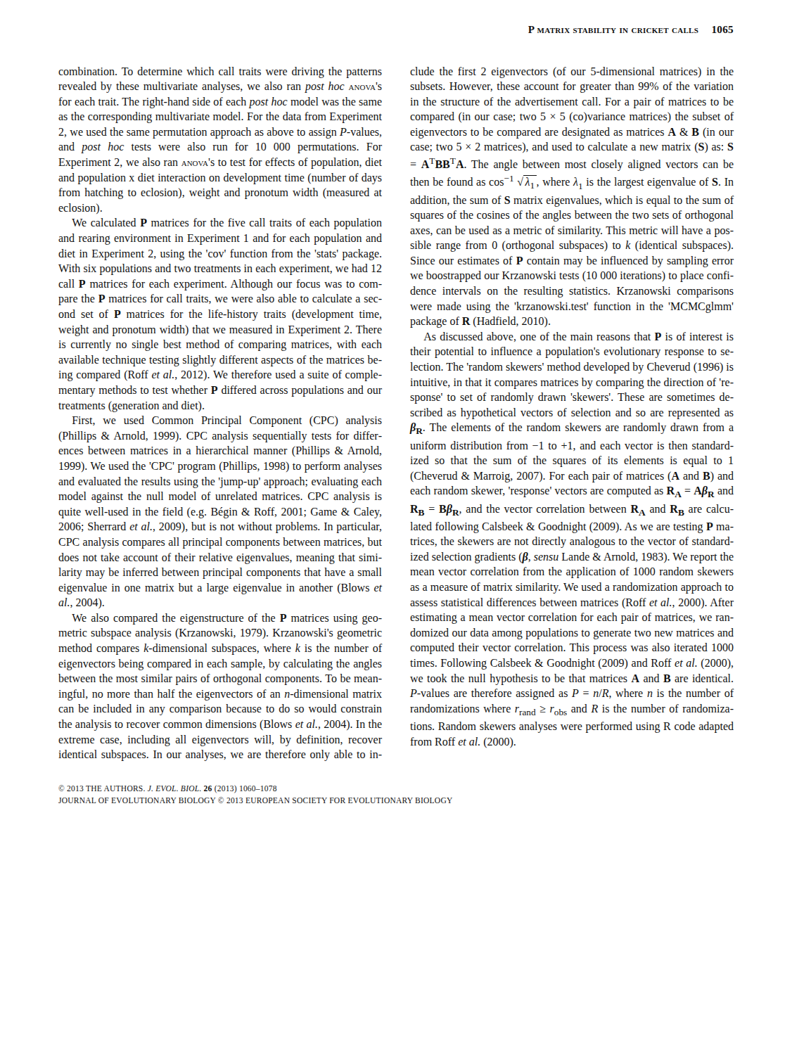P matrix stability in cricket calls 1065
combination. To determine which call traits were driving the patterns revealed by these multivariate analyses, we also ran post hoc anova's for each trait. The right-hand side of each post hoc model was the same as the corresponding multivariate model. For the data from Experiment 2, we used the same permutation approach as above to assign P-values, and post hoc tests were also run for 10 000 permutations. For Experiment 2, we also ran anova's to test for effects of population, diet and population x diet interaction on development time (number of days from hatching to eclosion), weight and pronotum width (measured at eclosion).
We calculated P matrices for the five call traits of each population and rearing environment in Experiment 1 and for each population and diet in Experiment 2, using the 'cov' function from the 'stats' package. With six populations and two treatments in each experiment, we had 12 call P matrices for each experiment. Although our focus was to compare the P matrices for call traits, we were also able to calculate a second set of P matrices for the life-history traits (development time, weight and pronotum width) that we measured in Experiment 2. There is currently no single best method of comparing matrices, with each available technique testing slightly different aspects of the matrices being compared (Roff et al., 2012). We therefore used a suite of complementary methods to test whether P differed across populations and our treatments (generation and diet).
First, we used Common Principal Component (CPC) analysis (Phillips & Arnold, 1999). CPC analysis sequentially tests for differences between matrices in a hierarchical manner (Phillips & Arnold, 1999). We used the 'CPC' program (Phillips, 1998) to perform analyses and evaluated the results using the 'jump-up' approach; evaluating each model against the null model of unrelated matrices. CPC analysis is quite well-used in the field (e.g. Bégin & Roff, 2001; Game & Caley, 2006; Sherrard et al., 2009), but is not without problems. In particular, CPC analysis compares all principal components between matrices, but does not take account of their relative eigenvalues, meaning that similarity may be inferred between principal components that have a small eigenvalue in one matrix but a large eigenvalue in another (Blows et al., 2004).
We also compared the eigenstructure of the P matrices using geometric subspace analysis (Krzanowski, 1979). Krzanowski's geometric method compares k-dimensional subspaces, where k is the number of eigenvectors being compared in each sample, by calculating the angles between the most similar pairs of orthogonal components. To be meaningful, no more than half the eigenvectors of an n-dimensional matrix can be included in any comparison because to do so would constrain the analysis to recover common dimensions (Blows et al., 2004). In the extreme case, including all eigenvectors will, by definition, recover identical subspaces. In our analyses, we are therefore only able to include the first 2 eigenvectors (of our 5-dimensional matrices) in the subsets. However, these account for greater than 99% of the variation in the structure of the advertisement call. For a pair of matrices to be compared (in our case; two 5 × 5 (co)variance matrices) the subset of eigenvectors to be compared are designated as matrices A & B (in our case; two 5 × 2 matrices), and used to calculate a new matrix (S) as: S = ATBBTA. The angle between most closely aligned vectors can be then be found as cos−1 √λ1, where λ1 is the largest eigenvalue of S. In addition, the sum of S matrix eigenvalues, which is equal to the sum of squares of the cosines of the angles between the two sets of orthogonal axes, can be used as a metric of similarity. This metric will have a possible range from 0 (orthogonal subspaces) to k (identical subspaces). Since our estimates of P contain may be influenced by sampling error we boostrapped our Krzanowski tests (10 000 iterations) to place confidence intervals on the resulting statistics. Krzanowski comparisons were made using the 'krzanowski.test' function in the 'MCMCglmm' package of R (Hadfield, 2010).
As discussed above, one of the main reasons that P is of interest is their potential to influence a population's evolutionary response to selection. The 'random skewers' method developed by Cheverud (1996) is intuitive, in that it compares matrices by comparing the direction of 'response' to set of randomly drawn 'skewers'. These are sometimes described as hypothetical vectors of selection and so are represented as βR. The elements of the random skewers are randomly drawn from a uniform distribution from −1 to +1, and each vector is then standardized so that the sum of the squares of its elements is equal to 1 (Cheverud & Marroig, 2007). For each pair of matrices (A and B) and each random skewer, 'response' vectors are computed as RA = AβR and RB = BβR, and the vector correlation between RA and RB are calculated following Calsbeek & Goodnight (2009). As we are testing P matrices, the skewers are not directly analogous to the vector of standardized selection gradients (β, sensu Lande & Arnold, 1983). We report the mean vector correlation from the application of 1000 random skewers as a measure of matrix similarity. We used a randomization approach to assess statistical differences between matrices (Roff et al., 2000). After estimating a mean vector correlation for each pair of matrices, we randomized our data among populations to generate two new matrices and computed their vector correlation. This process was also iterated 1000 times. Following Calsbeek & Goodnight (2009) and Roff et al. (2000), we took the null hypothesis to be that matrices A and B are identical. P-values are therefore assigned as P = n/R, where n is the number of randomizations where rrand ≥ robs and R is the number of randomizations. Random skewers analyses were performed using R code adapted from Roff et al. (2000).
© 2013 THE AUTHORS. J. EVOL. BIOL. 26 (2013) 1060–1078
JOURNAL OF EVOLUTIONARY BIOLOGY © 2013 EUROPEAN SOCIETY FOR EVOLUTIONARY BIOLOGY